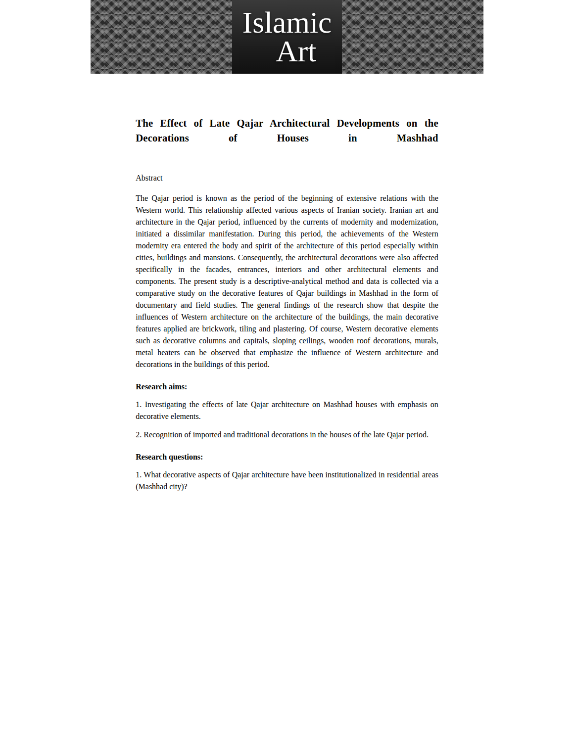Islamic Art
The Effect of Late Qajar Architectural Developments on the Decorations of Houses in Mashhad
Abstract
The Qajar period is known as the period of the beginning of extensive relations with the Western world. This relationship affected various aspects of Iranian society. Iranian art and architecture in the Qajar period, influenced by the currents of modernity and modernization, initiated a dissimilar manifestation. During this period, the achievements of the Western modernity era entered the body and spirit of the architecture of this period especially within cities, buildings and mansions. Consequently, the architectural decorations were also affected specifically in the facades, entrances, interiors and other architectural elements and components. The present study is a descriptive-analytical method and data is collected via a comparative study on the decorative features of Qajar buildings in Mashhad in the form of documentary and field studies. The general findings of the research show that despite the influences of Western architecture on the architecture of the buildings, the main decorative features applied are brickwork, tiling and plastering. Of course, Western decorative elements such as decorative columns and capitals, sloping ceilings, wooden roof decorations, murals, metal heaters can be observed that emphasize the influence of Western architecture and decorations in the buildings of this period.
Research aims:
1. Investigating the effects of late Qajar architecture on Mashhad houses with emphasis on decorative elements.
2. Recognition of imported and traditional decorations in the houses of the late Qajar period.
Research questions:
1. What decorative aspects of Qajar architecture have been institutionalized in residential areas (Mashhad city)?